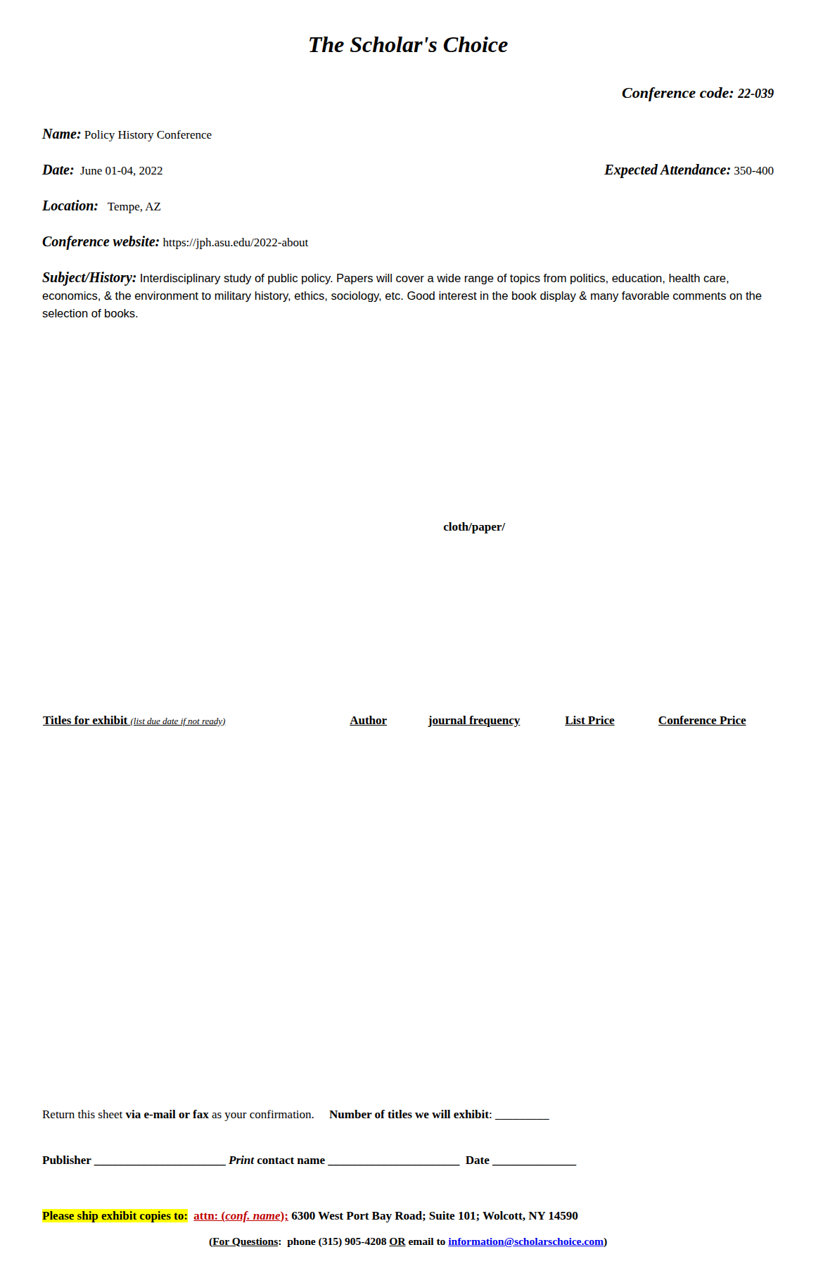The Scholar's Choice
Conference code: 22-039
Name: Policy History Conference
Date: June 01-04, 2022
Expected Attendance: 350-400
Location: Tempe, AZ
Conference website: https://jph.asu.edu/2022-about
Subject/History: Interdisciplinary study of public policy. Papers will cover a wide range of topics from politics, education, health care, economics, & the environment to military history, ethics, sociology, etc. Good interest in the book display & many favorable comments on the selection of books.
| | cloth/paper/ | |
| Titles for exhibit (list due date if not ready) | Author | journal frequency | List Price | Conference Price |
Return this sheet via e-mail or fax as your confirmation. Number of titles we will exhibit: _________
Publisher ______________________ Print contact name ______________________ Date ______________
Please ship exhibit copies to: attn: (conf. name); 6300 West Port Bay Road; Suite 101; Wolcott, NY 14590
(For Questions: phone (315) 905-4208 OR email to information@scholarschoice.com)